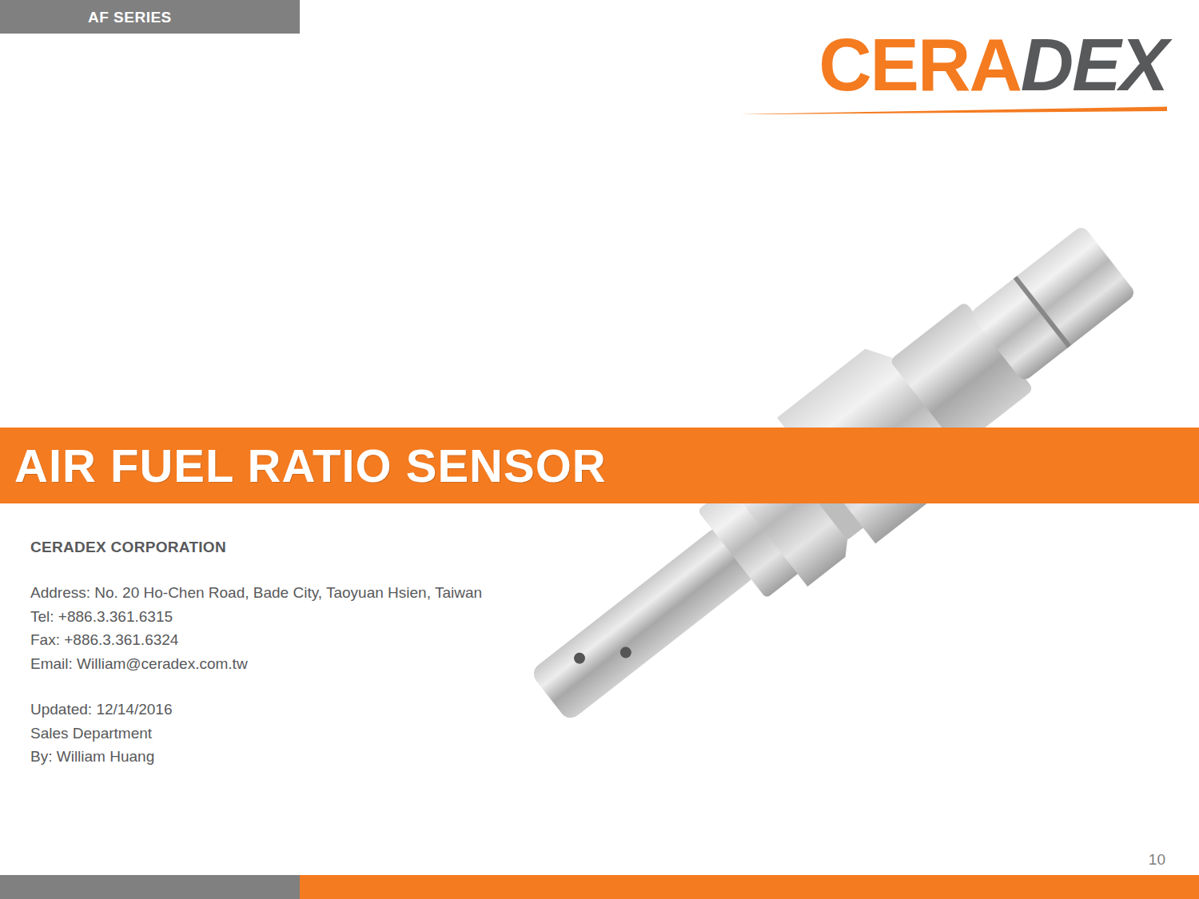AF SERIES
CERA DEX
AIR FUEL RATIO SENSOR
CERADEX CORPORATION
Address: No. 20 Ho-Chen Road, Bade City, Taoyuan Hsien, Taiwan
Tel: +886.3.361.6315
Fax: +886.3.361.6324
Email: William@ceradex.com.tw
Updated: 12/14/2016
Sales Department
By: William Huang
10